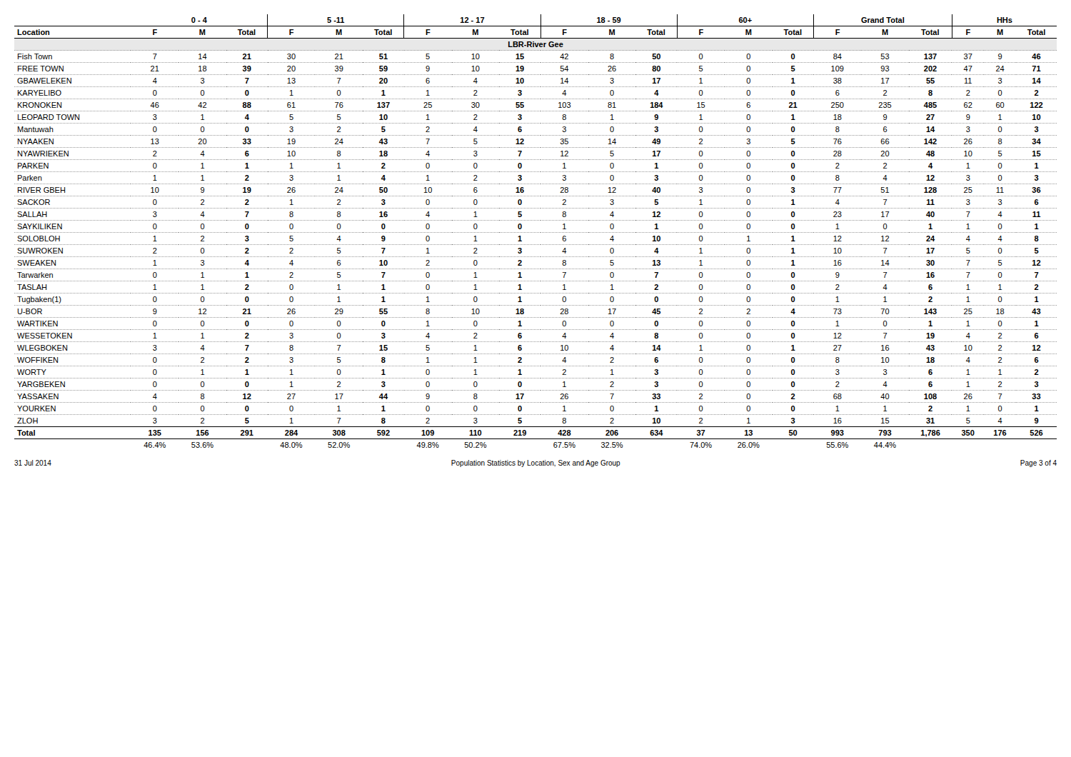| | 0 - 4 | 5 -11 | 12 - 17 | 18 - 59 | 60+ | Grand Total | HHs |
| --- | --- | --- | --- | --- | --- | --- | --- |
| Location | F | M | Total | F | M | Total | F | M | Total | F | M | Total | F | M | Total | F | M | Total | F | M | Total |
| LBR-River Gee |
| Fish Town | 7 | 14 | 21 | 30 | 21 | 51 | 5 | 10 | 15 | 42 | 8 | 50 | 0 | 0 | 0 | 84 | 53 | 137 | 37 | 9 | 46 |
| FREE TOWN | 21 | 18 | 39 | 20 | 39 | 59 | 9 | 10 | 19 | 54 | 26 | 80 | 5 | 0 | 5 | 109 | 93 | 202 | 47 | 24 | 71 |
| GBAWELEKEN | 4 | 3 | 7 | 13 | 7 | 20 | 6 | 4 | 10 | 14 | 3 | 17 | 1 | 0 | 1 | 38 | 17 | 55 | 11 | 3 | 14 |
| KARYELIBO | 0 | 0 | 0 | 1 | 0 | 1 | 1 | 2 | 3 | 4 | 0 | 4 | 0 | 0 | 0 | 6 | 2 | 8 | 2 | 0 | 2 |
| KRONOKEN | 46 | 42 | 88 | 61 | 76 | 137 | 25 | 30 | 55 | 103 | 81 | 184 | 15 | 6 | 21 | 250 | 235 | 485 | 62 | 60 | 122 |
| LEOPARD TOWN | 3 | 1 | 4 | 5 | 5 | 10 | 1 | 2 | 3 | 8 | 1 | 9 | 1 | 0 | 1 | 18 | 9 | 27 | 9 | 1 | 10 |
| Mantuwah | 0 | 0 | 0 | 3 | 2 | 5 | 2 | 4 | 6 | 3 | 0 | 3 | 0 | 0 | 0 | 8 | 6 | 14 | 3 | 0 | 3 |
| NYAAKEN | 13 | 20 | 33 | 19 | 24 | 43 | 7 | 5 | 12 | 35 | 14 | 49 | 2 | 3 | 5 | 76 | 66 | 142 | 26 | 8 | 34 |
| NYAWRIEKEN | 2 | 4 | 6 | 10 | 8 | 18 | 4 | 3 | 7 | 12 | 5 | 17 | 0 | 0 | 0 | 28 | 20 | 48 | 10 | 5 | 15 |
| PARKEN | 0 | 1 | 1 | 1 | 1 | 2 | 0 | 0 | 0 | 1 | 0 | 1 | 0 | 0 | 0 | 2 | 2 | 4 | 1 | 0 | 1 |
| Parken | 1 | 1 | 2 | 3 | 1 | 4 | 1 | 2 | 3 | 3 | 0 | 3 | 0 | 0 | 0 | 8 | 4 | 12 | 3 | 0 | 3 |
| RIVER GBEH | 10 | 9 | 19 | 26 | 24 | 50 | 10 | 6 | 16 | 28 | 12 | 40 | 3 | 0 | 3 | 77 | 51 | 128 | 25 | 11 | 36 |
| SACKOR | 0 | 2 | 2 | 1 | 2 | 3 | 0 | 0 | 0 | 2 | 3 | 5 | 1 | 0 | 1 | 4 | 7 | 11 | 3 | 3 | 6 |
| SALLAH | 3 | 4 | 7 | 8 | 8 | 16 | 4 | 1 | 5 | 8 | 4 | 12 | 0 | 0 | 0 | 23 | 17 | 40 | 7 | 4 | 11 |
| SAYKILIKEN | 0 | 0 | 0 | 0 | 0 | 0 | 0 | 0 | 0 | 1 | 0 | 1 | 0 | 0 | 0 | 1 | 0 | 1 | 1 | 0 | 1 |
| SOLOBLOH | 1 | 2 | 3 | 5 | 4 | 9 | 0 | 1 | 1 | 6 | 4 | 10 | 0 | 1 | 1 | 12 | 12 | 24 | 4 | 4 | 8 |
| SUWROKEN | 2 | 0 | 2 | 2 | 5 | 7 | 1 | 2 | 3 | 4 | 0 | 4 | 1 | 0 | 1 | 10 | 7 | 17 | 5 | 0 | 5 |
| SWEAKEN | 1 | 3 | 4 | 4 | 6 | 10 | 2 | 0 | 2 | 8 | 5 | 13 | 1 | 0 | 1 | 16 | 14 | 30 | 7 | 5 | 12 |
| Tarwarken | 0 | 1 | 1 | 2 | 5 | 7 | 0 | 1 | 1 | 7 | 0 | 7 | 0 | 0 | 0 | 9 | 7 | 16 | 7 | 0 | 7 |
| TASLAH | 1 | 1 | 2 | 0 | 1 | 1 | 0 | 1 | 1 | 1 | 1 | 2 | 0 | 0 | 0 | 2 | 4 | 6 | 1 | 1 | 2 |
| Tugbaken(1) | 0 | 0 | 0 | 0 | 1 | 1 | 1 | 0 | 1 | 0 | 0 | 0 | 0 | 0 | 0 | 1 | 1 | 2 | 1 | 0 | 1 |
| U-BOR | 9 | 12 | 21 | 26 | 29 | 55 | 8 | 10 | 18 | 28 | 17 | 45 | 2 | 2 | 4 | 73 | 70 | 143 | 25 | 18 | 43 |
| WARTIKEN | 0 | 0 | 0 | 0 | 0 | 0 | 1 | 0 | 1 | 0 | 0 | 0 | 0 | 0 | 0 | 1 | 0 | 1 | 1 | 0 | 1 |
| WESSETOKEN | 1 | 1 | 2 | 3 | 0 | 3 | 4 | 2 | 6 | 4 | 4 | 8 | 0 | 0 | 0 | 12 | 7 | 19 | 4 | 2 | 6 |
| WLEGBOKEN | 3 | 4 | 7 | 8 | 7 | 15 | 5 | 1 | 6 | 10 | 4 | 14 | 1 | 0 | 1 | 27 | 16 | 43 | 10 | 2 | 12 |
| WOFFIKEN | 0 | 2 | 2 | 3 | 5 | 8 | 1 | 1 | 2 | 4 | 2 | 6 | 0 | 0 | 0 | 8 | 10 | 18 | 4 | 2 | 6 |
| WORTY | 0 | 1 | 1 | 1 | 0 | 1 | 0 | 1 | 1 | 2 | 1 | 3 | 0 | 0 | 0 | 3 | 3 | 6 | 1 | 1 | 2 |
| YARGBEKEN | 0 | 0 | 0 | 1 | 2 | 3 | 0 | 0 | 0 | 1 | 2 | 3 | 0 | 0 | 0 | 2 | 4 | 6 | 1 | 2 | 3 |
| YASSAKEN | 4 | 8 | 12 | 27 | 17 | 44 | 9 | 8 | 17 | 26 | 7 | 33 | 2 | 0 | 2 | 68 | 40 | 108 | 26 | 7 | 33 |
| YOURKEN | 0 | 0 | 0 | 0 | 1 | 1 | 0 | 0 | 0 | 1 | 0 | 1 | 0 | 0 | 0 | 1 | 1 | 2 | 1 | 0 | 1 |
| ZLOH | 3 | 2 | 5 | 1 | 7 | 8 | 2 | 3 | 5 | 8 | 2 | 10 | 2 | 1 | 3 | 16 | 15 | 31 | 5 | 4 | 9 |
| Total | 135 | 156 | 291 | 284 | 308 | 592 | 109 | 110 | 219 | 428 | 206 | 634 | 37 | 13 | 50 | 993 | 793 | 1,786 | 350 | 176 | 526 |
| | 46.4% | 53.6% | | 48.0% | 52.0% | | 49.8% | 50.2% | | 67.5% | 32.5% | | 74.0% | 26.0% | | 55.6% | 44.4% | | | | |
31 Jul 2014
Population Statistics by Location, Sex and Age Group
Page 3 of 4